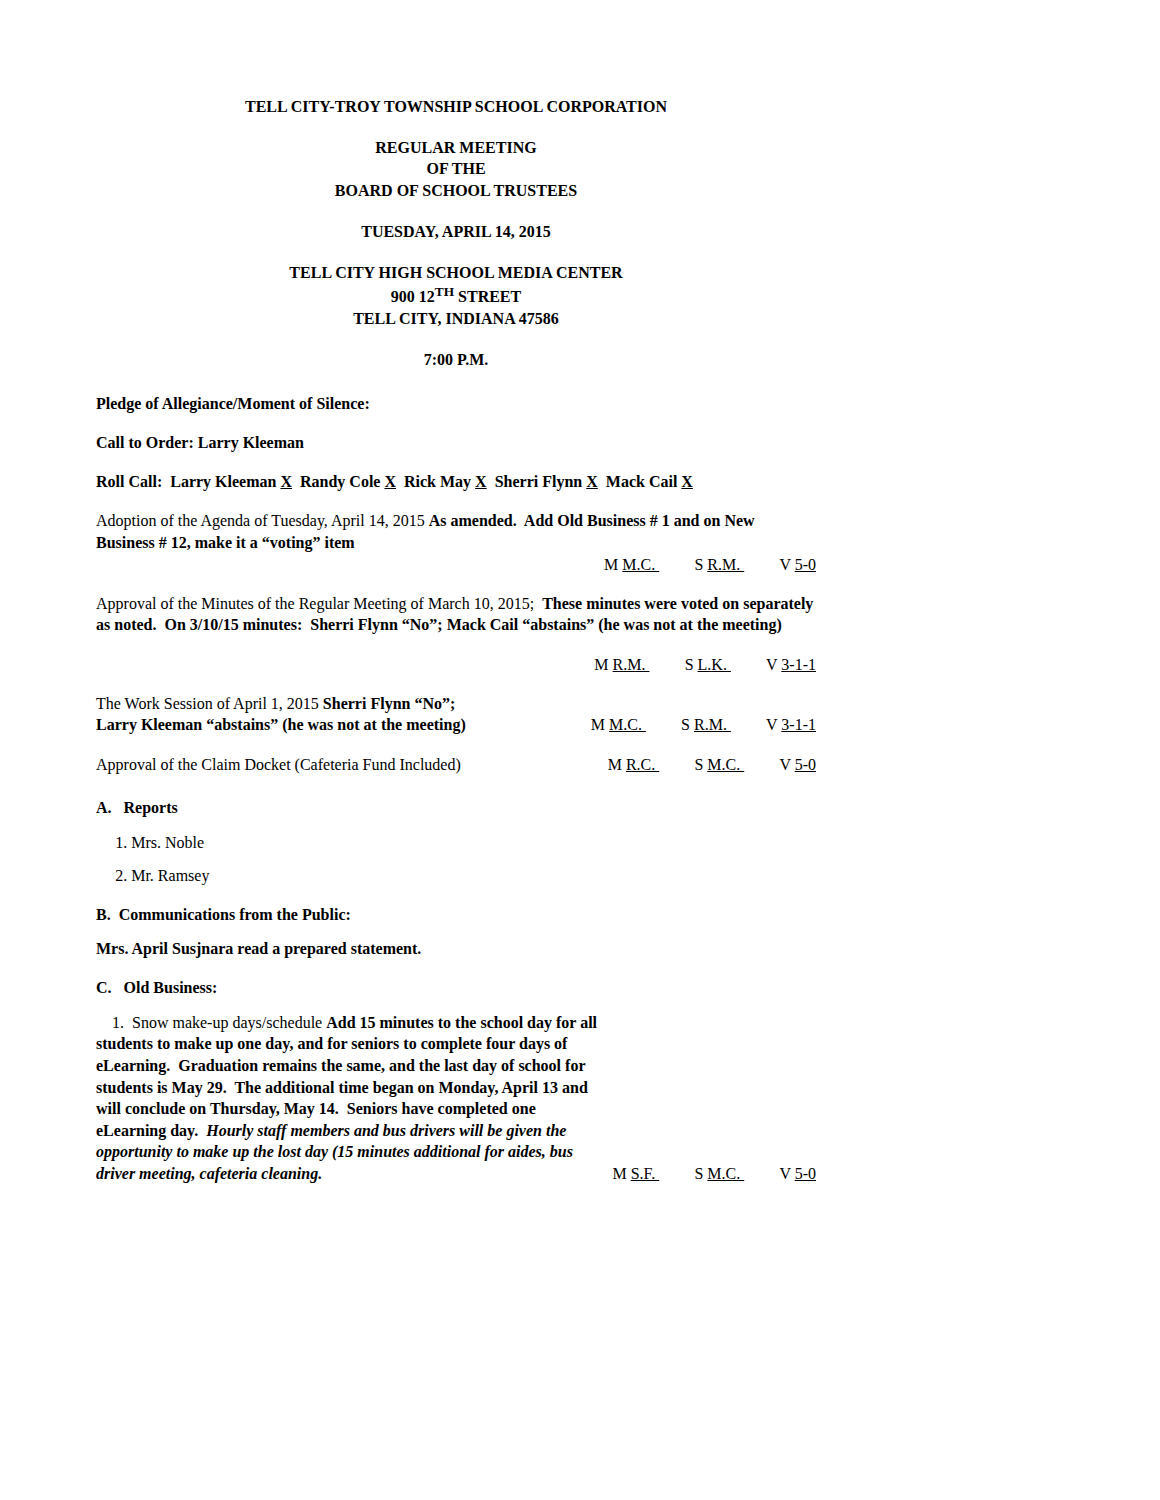TELL CITY-TROY TOWNSHIP SCHOOL CORPORATION
REGULAR MEETING
OF THE
BOARD OF SCHOOL TRUSTEES
TUESDAY, APRIL 14, 2015
TELL CITY HIGH SCHOOL MEDIA CENTER
900 12TH STREET
TELL CITY, INDIANA 47586
7:00 P.M.
Pledge of Allegiance/Moment of Silence:
Call to Order: Larry Kleeman
Roll Call: Larry Kleeman X Randy Cole X Rick May X Sherri Flynn X Mack Cail X
Adoption of the Agenda of Tuesday, April 14, 2015 As amended. Add Old Business # 1 and on New Business # 12, make it a “voting” item
M M.C. S R.M. V 5-0
Approval of the Minutes of the Regular Meeting of March 10, 2015; These minutes were voted on separately as noted. On 3/10/15 minutes: Sherri Flynn “No”; Mack Cail “abstains” (he was not at the meeting)
M R.M. S L.K. V 3-1-1
The Work Session of April 1, 2015 Sherri Flynn “No”;
Larry Kleeman “abstains” (he was not at the meeting)
M M.C. S R.M. V 3-1-1
Approval of the Claim Docket (Cafeteria Fund Included)
M R.C. S M.C. V 5-0
A. Reports
Mrs. Noble
Mr. Ramsey
B. Communications from the Public:
Mrs. April Susjnara read a prepared statement.
C. Old Business:
1. Snow make-up days/schedule Add 15 minutes to the school day for all students to make up one day, and for seniors to complete four days of eLearning. Graduation remains the same, and the last day of school for students is May 29. The additional time began on Monday, April 13 and will conclude on Thursday, May 14. Seniors have completed one eLearning day. Hourly staff members and bus drivers will be given the opportunity to make up the lost day (15 minutes additional for aides, bus driver meeting, cafeteria cleaning.
M S.F. S M.C. V 5-0